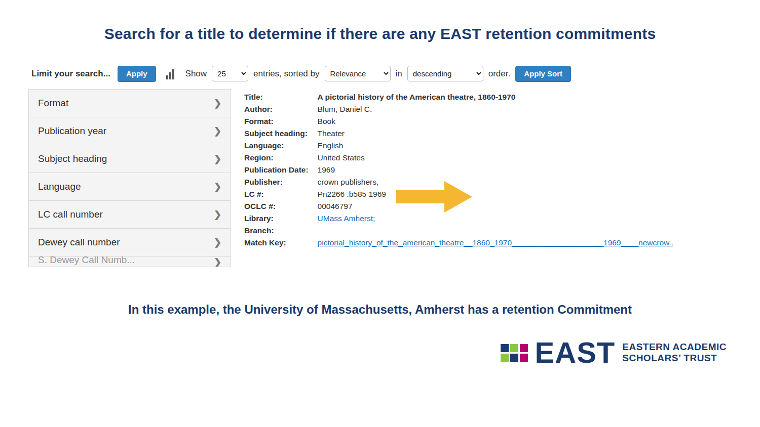Search for a title to determine if there are any EAST retention commitments
Limit your search... Apply Show 25 50 100 entries, sorted by Relevance Title Author in descending ascending order. Apply Sort
Format❯
Publication year❯
Subject heading❯
Language❯
LC call number❯
Dewey call number❯
S. Dewey Call Numb...❯
| Title: | A pictorial history of the American theatre, 1860-1970 |
| Author: | Blum, Daniel C. |
| Format: | Book |
| Subject heading: | Theater |
| Language: | English |
| Region: | United States |
| Publication Date: | 1969 |
| Publisher: | crown publishers, |
| LC #: | Pn2266 .b585 1969 |
| OCLC #: | 00046797 |
| Library: | UMass Amherst; |
| Branch: | |
| Match Key: | pictorial_history_of_the_american_theatre__1860_1970_____________________1969____newcrow.. |
In this example, the University of Massachusetts, Amherst has a retention Commitment
EAST
EASTERN ACADEMIC
SCHOLARS’ TRUST